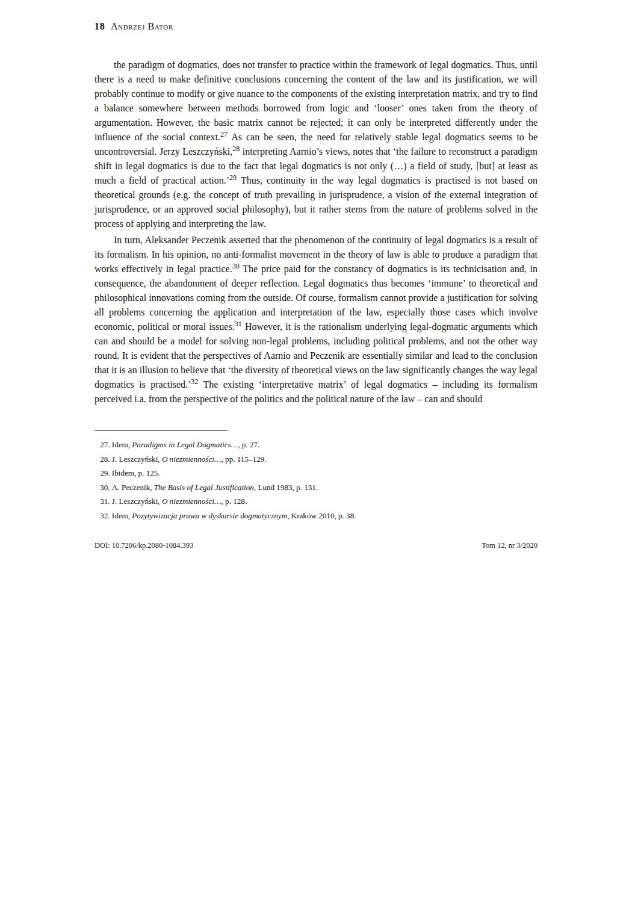18 Andrzej Bator
the paradigm of dogmatics, does not transfer to practice within the framework of legal dogmatics. Thus, until there is a need to make definitive conclusions concerning the content of the law and its justification, we will probably continue to modify or give nuance to the components of the existing interpretation matrix, and try to find a balance somewhere between methods borrowed from logic and ‘looser’ ones taken from the theory of argumentation. However, the basic matrix cannot be rejected; it can only be interpreted differently under the influence of the social context.27 As can be seen, the need for relatively stable legal dogmatics seems to be uncontroversial. Jerzy Leszczyński,28 interpreting Aarnio’s views, notes that ‘the failure to reconstruct a paradigm shift in legal dogmatics is due to the fact that legal dogmatics is not only (…) a field of study, [but] at least as much a field of practical action.’29 Thus, continuity in the way legal dogmatics is practised is not based on theoretical grounds (e.g. the concept of truth prevailing in jurisprudence, a vision of the external integration of jurisprudence, or an approved social philosophy), but it rather stems from the nature of problems solved in the process of applying and interpreting the law.
In turn, Aleksander Peczenik asserted that the phenomenon of the continuity of legal dogmatics is a result of its formalism. In his opinion, no anti-formalist movement in the theory of law is able to produce a paradigm that works effectively in legal practice.30 The price paid for the constancy of dogmatics is its technicisation and, in consequence, the abandonment of deeper reflection. Legal dogmatics thus becomes ‘immune’ to theoretical and philosophical innovations coming from the outside. Of course, formalism cannot provide a justification for solving all problems concerning the application and interpretation of the law, especially those cases which involve economic, political or moral issues.31 However, it is the rationalism underlying legal-dogmatic arguments which can and should be a model for solving non-legal problems, including political problems, and not the other way round. It is evident that the perspectives of Aarnio and Peczenik are essentially similar and lead to the conclusion that it is an illusion to believe that ‘the diversity of theoretical views on the law significantly changes the way legal dogmatics is practised.’32 The existing ‘interpretative matrix’ of legal dogmatics – including its formalism perceived i.a. from the perspective of the politics and the political nature of the law – can and should
Idem, Paradigms in Legal Dogmatics…, p. 27.
J. Leszczyński, O niezmienności…, pp. 115–129.
Ibidem, p. 125.
A. Peczenik, The Basis of Legal Justification, Lund 1983, p. 131.
J. Leszczyński, O niezmienności…, p. 128.
Idem, Pozytywizacja prawa w dyskursie dogmatycznym, Kraków 2010, p. 38.
DOI: 10.7206/kp.2080-1084.393 Tom 12, nr 3/2020